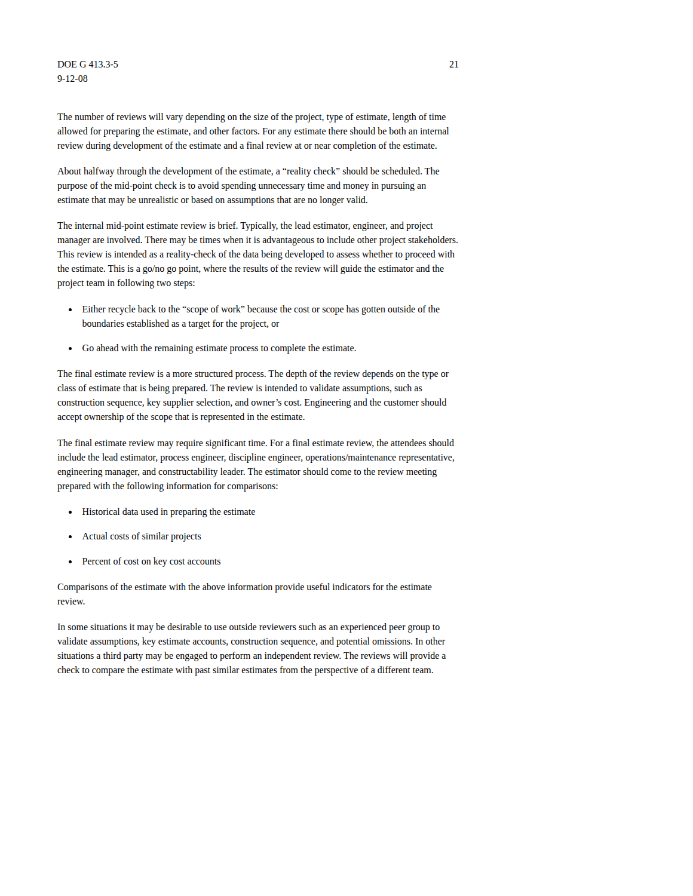DOE G 413.3-5
9-12-08
21
The number of reviews will vary depending on the size of the project, type of estimate, length of time allowed for preparing the estimate, and other factors. For any estimate there should be both an internal review during development of the estimate and a final review at or near completion of the estimate.
About halfway through the development of the estimate, a “reality check” should be scheduled. The purpose of the mid-point check is to avoid spending unnecessary time and money in pursuing an estimate that may be unrealistic or based on assumptions that are no longer valid.
The internal mid-point estimate review is brief. Typically, the lead estimator, engineer, and project manager are involved. There may be times when it is advantageous to include other project stakeholders. This review is intended as a reality-check of the data being developed to assess whether to proceed with the estimate. This is a go/no go point, where the results of the review will guide the estimator and the project team in following two steps:
Either recycle back to the “scope of work” because the cost or scope has gotten outside of the boundaries established as a target for the project, or
Go ahead with the remaining estimate process to complete the estimate.
The final estimate review is a more structured process. The depth of the review depends on the type or class of estimate that is being prepared. The review is intended to validate assumptions, such as construction sequence, key supplier selection, and owner’s cost. Engineering and the customer should accept ownership of the scope that is represented in the estimate.
The final estimate review may require significant time. For a final estimate review, the attendees should include the lead estimator, process engineer, discipline engineer, operations/maintenance representative, engineering manager, and constructability leader. The estimator should come to the review meeting prepared with the following information for comparisons:
Historical data used in preparing the estimate
Actual costs of similar projects
Percent of cost on key cost accounts
Comparisons of the estimate with the above information provide useful indicators for the estimate review.
In some situations it may be desirable to use outside reviewers such as an experienced peer group to validate assumptions, key estimate accounts, construction sequence, and potential omissions. In other situations a third party may be engaged to perform an independent review. The reviews will provide a check to compare the estimate with past similar estimates from the perspective of a different team.